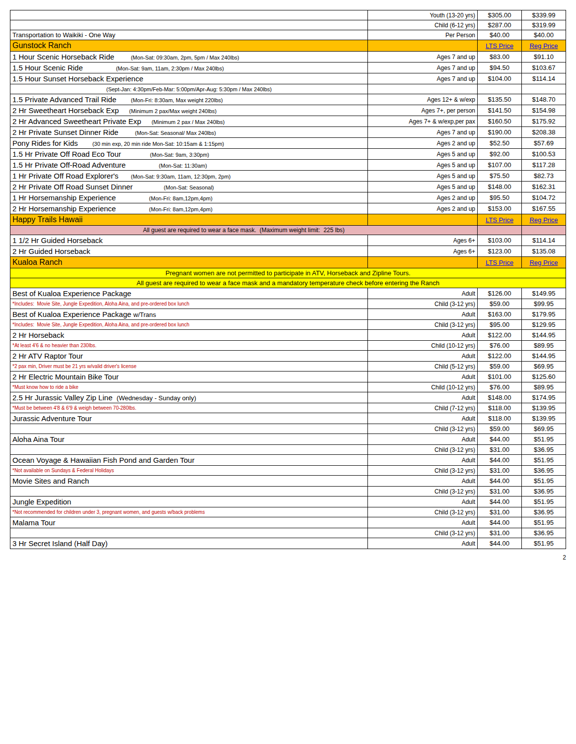| | Youth (13-20 yrs) | $305.00 | $339.99 |
| | Child (6-12 yrs) | $287.00 | $319.99 |
| Transportation to Waikiki - One Way | Per Person | $40.00 | $40.00 |
| Gunstock Ranch | | LTS Price | Reg Price |
| 1 Hour Scenic Horseback Ride (Mon-Sat: 09:30am, 2pm, 5pm / Max 240lbs) | Ages 7 and up | $83.00 | $91.10 |
| 1.5 Hour Scenic Ride (Mon-Sat: 9am, 11am, 2:30pm / Max 240lbs) | Ages 7 and up | $94.50 | $103.67 |
| 1.5 Hour Sunset Horseback Experience | Ages 7 and up | $104.00 | $114.14 |
| (Sept-Jan: 4:30pm/Feb-Mar: 5:00pm/Apr-Aug: 5:30pm / Max 240lbs) | | | |
| 1.5 Private Advanced Trail Ride (Mon-Fri: 8:30am, Max weight 220lbs) | Ages 12+ & w/exp | $135.50 | $148.70 |
| 2 Hr Sweetheart Horseback Exp (Minimum 2 pax/Max weight 240lbs) | Ages 7+, per person | $141.50 | $154.98 |
| 2 Hr Advanced Sweetheart Private Exp (Minimum 2 pax / Max 240lbs) | Ages 7+ & w/exp,per pax | $160.50 | $175.92 |
| 2 Hr Private Sunset Dinner Ride (Mon-Sat: Seasonal/ Max 240lbs) | Ages 7 and up | $190.00 | $208.38 |
| Pony Rides for Kids (30 min exp, 20 min ride Mon-Sat: 10:15am & 1:15pm) | Ages 2 and up | $52.50 | $57.69 |
| 1.5 Hr Private Off Road Eco Tour (Mon-Sat: 9am, 3:30pm) | Ages 5 and up | $92.00 | $100.53 |
| 1.5 Hr Private Off-Road Adventure (Mon-Sat: 11:30am) | Ages 5 and up | $107.00 | $117.28 |
| 1 Hr Private Off Road Explorer's (Mon-Sat: 9:30am, 11am, 12:30pm, 2pm) | Ages 5 and up | $75.50 | $82.73 |
| 2 Hr Private Off Road Sunset Dinner (Mon-Sat: Seasonal) | Ages 5 and up | $148.00 | $162.31 |
| 1 Hr Horsemanship Experience (Mon-Fri: 8am,12pm,4pm) | Ages 2 and up | $95.50 | $104.72 |
| 2 Hr Horsemanship Experience (Mon-Fri: 8am,12pm,4pm) | Ages 2 and up | $153.00 | $167.55 |
| Happy Trails Hawaii | | LTS Price | Reg Price |
| All guest are required to wear a face mask. (Maximum weight limit: 225 lbs) | | |
| 1 1/2 Hr Guided Horseback | Ages 6+ | $103.00 | $114.14 |
| 2 Hr Guided Horseback | Ages 6+ | $123.00 | $135.08 |
| Kualoa Ranch | | LTS Price | Reg Price |
| Pregnant women are not permitted to participate in ATV, Horseback and Zipline Tours. |
| All guest are required to wear a face mask and a mandatory temperature check before entering the Ranch |
| Best of Kualoa Experience Package | Adult | $126.00 | $149.95 |
| *Includes: Movie Site, Jungle Expedition, Aloha Aina, and pre-ordered box lunch | Child (3-12 yrs) | $59.00 | $99.95 |
| Best of Kualoa Experience Package w/Trans | Adult | $163.00 | $179.95 |
| *Includes: Movie Site, Jungle Expedition, Aloha Aina, and pre-ordered box lunch | Child (3-12 yrs) | $95.00 | $129.95 |
| 2 Hr Horseback | Adult | $122.00 | $144.95 |
| *At least 4'6 & no heavier than 230lbs. | Child (10-12 yrs) | $76.00 | $89.95 |
| 2 Hr ATV Raptor Tour | Adult | $122.00 | $144.95 |
| *2 pax min, Driver must be 21 yrs w/valid driver's license | Child (5-12 yrs) | $59.00 | $69.95 |
| 2 Hr Electric Mountain Bike Tour | Adult | $101.00 | $125.60 |
| *Must know how to ride a bike | Child (10-12 yrs) | $76.00 | $89.95 |
| 2.5 Hr Jurassic Valley Zip Line (Wednesday - Sunday only) | Adult | $148.00 | $174.95 |
| *Must be between 4'8 & 6'9 & weigh between 70-280lbs. | Child (7-12 yrs) | $118.00 | $139.95 |
| Jurassic Adventure Tour | Adult | $118.00 | $139.95 |
| | Child (3-12 yrs) | $59.00 | $69.95 |
| Aloha Aina Tour | Adult | $44.00 | $51.95 |
| | Child (3-12 yrs) | $31.00 | $36.95 |
| Ocean Voyage & Hawaiian Fish Pond and Garden Tour | Adult | $44.00 | $51.95 |
| *Not available on Sundays & Federal Holidays | Child (3-12 yrs) | $31.00 | $36.95 |
| Movie Sites and Ranch | Adult | $44.00 | $51.95 |
| | Child (3-12 yrs) | $31.00 | $36.95 |
| Jungle Expedition | Adult | $44.00 | $51.95 |
| *Not recommended for children under 3, pregnant women, and guests w/back problems | Child (3-12 yrs) | $31.00 | $36.95 |
| Malama Tour | Adult | $44.00 | $51.95 |
| | Child (3-12 yrs) | $31.00 | $36.95 |
| 3 Hr Secret Island (Half Day) | Adult | $44.00 | $51.95 |
2